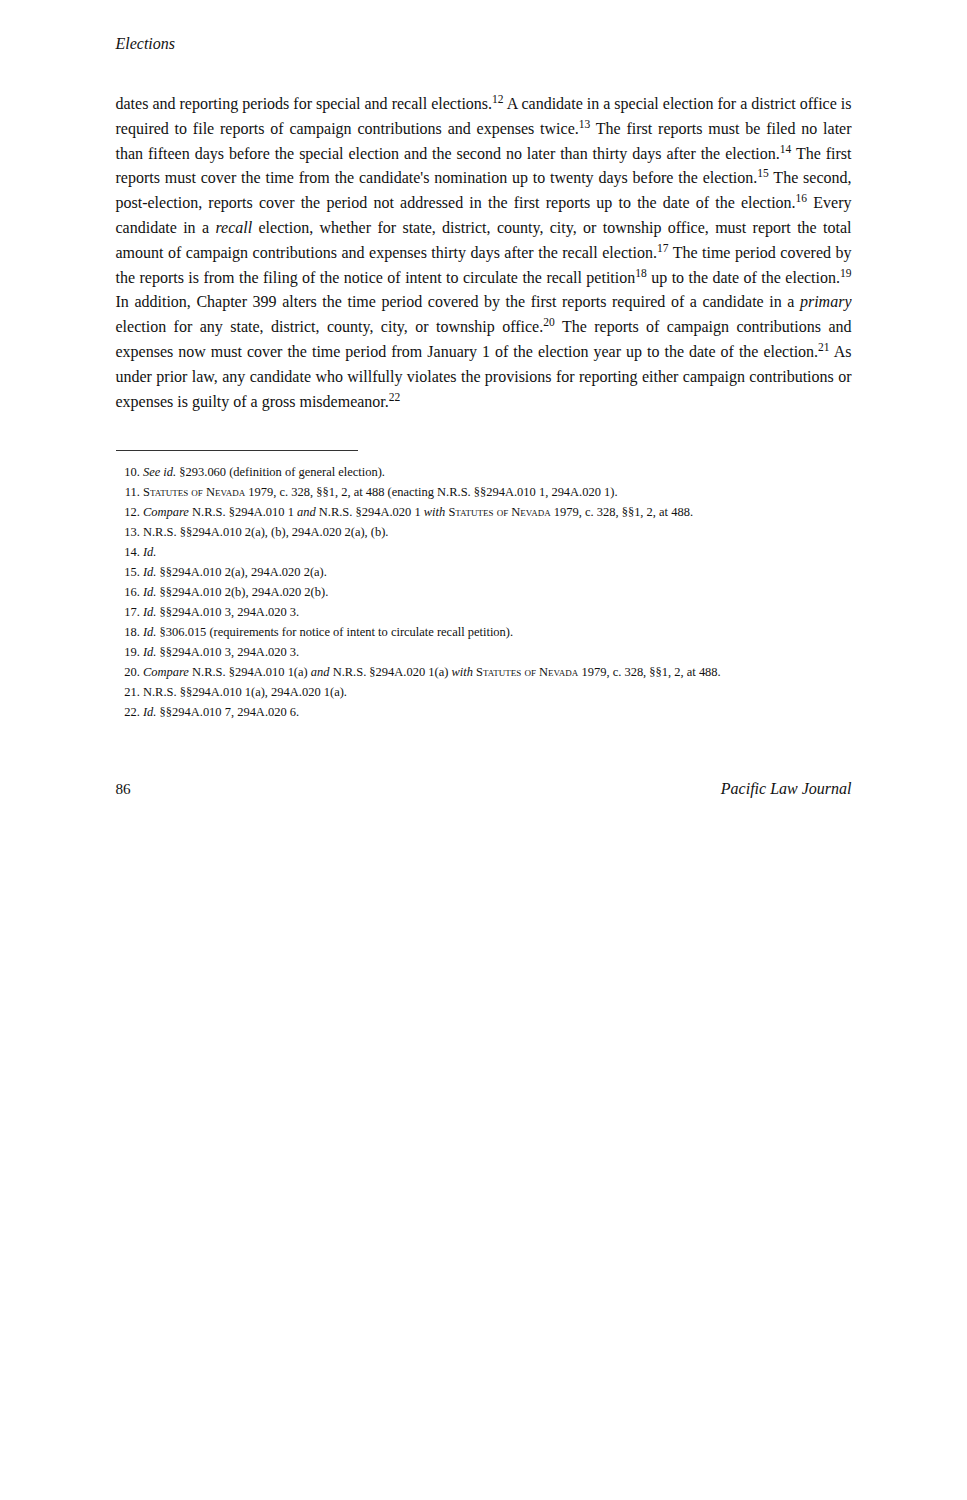Elections
dates and reporting periods for special and recall elections.12 A candidate in a special election for a district office is required to file reports of campaign contributions and expenses twice.13 The first reports must be filed no later than fifteen days before the special election and the second no later than thirty days after the election.14 The first reports must cover the time from the candidate's nomination up to twenty days before the election.15 The second, post-election, reports cover the period not addressed in the first reports up to the date of the election.16 Every candidate in a recall election, whether for state, district, county, city, or township office, must report the total amount of campaign contributions and expenses thirty days after the recall election.17 The time period covered by the reports is from the filing of the notice of intent to circulate the recall petition18 up to the date of the election.19 In addition, Chapter 399 alters the time period covered by the first reports required of a candidate in a primary election for any state, district, county, city, or township office.20 The reports of campaign contributions and expenses now must cover the time period from January 1 of the election year up to the date of the election.21 As under prior law, any candidate who willfully violates the provisions for reporting either campaign contributions or expenses is guilty of a gross misdemeanor.22
See id. §293.060 (definition of general election).
Statutes of Nevada 1979, c. 328, §§1, 2, at 488 (enacting N.R.S. §§294A.010 1, 294A.020 1).
Compare N.R.S. §294A.010 1 and N.R.S. §294A.020 1 with Statutes of Nevada 1979, c. 328, §§1, 2, at 488.
N.R.S. §§294A.010 2(a), (b), 294A.020 2(a), (b).
Id.
Id. §§294A.010 2(a), 294A.020 2(a).
Id. §§294A.010 2(b), 294A.020 2(b).
Id. §§294A.010 3, 294A.020 3.
Id. §306.015 (requirements for notice of intent to circulate recall petition).
Id. §§294A.010 3, 294A.020 3.
Compare N.R.S. §294A.010 1(a) and N.R.S. §294A.020 1(a) with Statutes of Nevada 1979, c. 328, §§1, 2, at 488.
N.R.S. §§294A.010 1(a), 294A.020 1(a).
Id. §§294A.010 7, 294A.020 6.
86 Pacific Law Journal